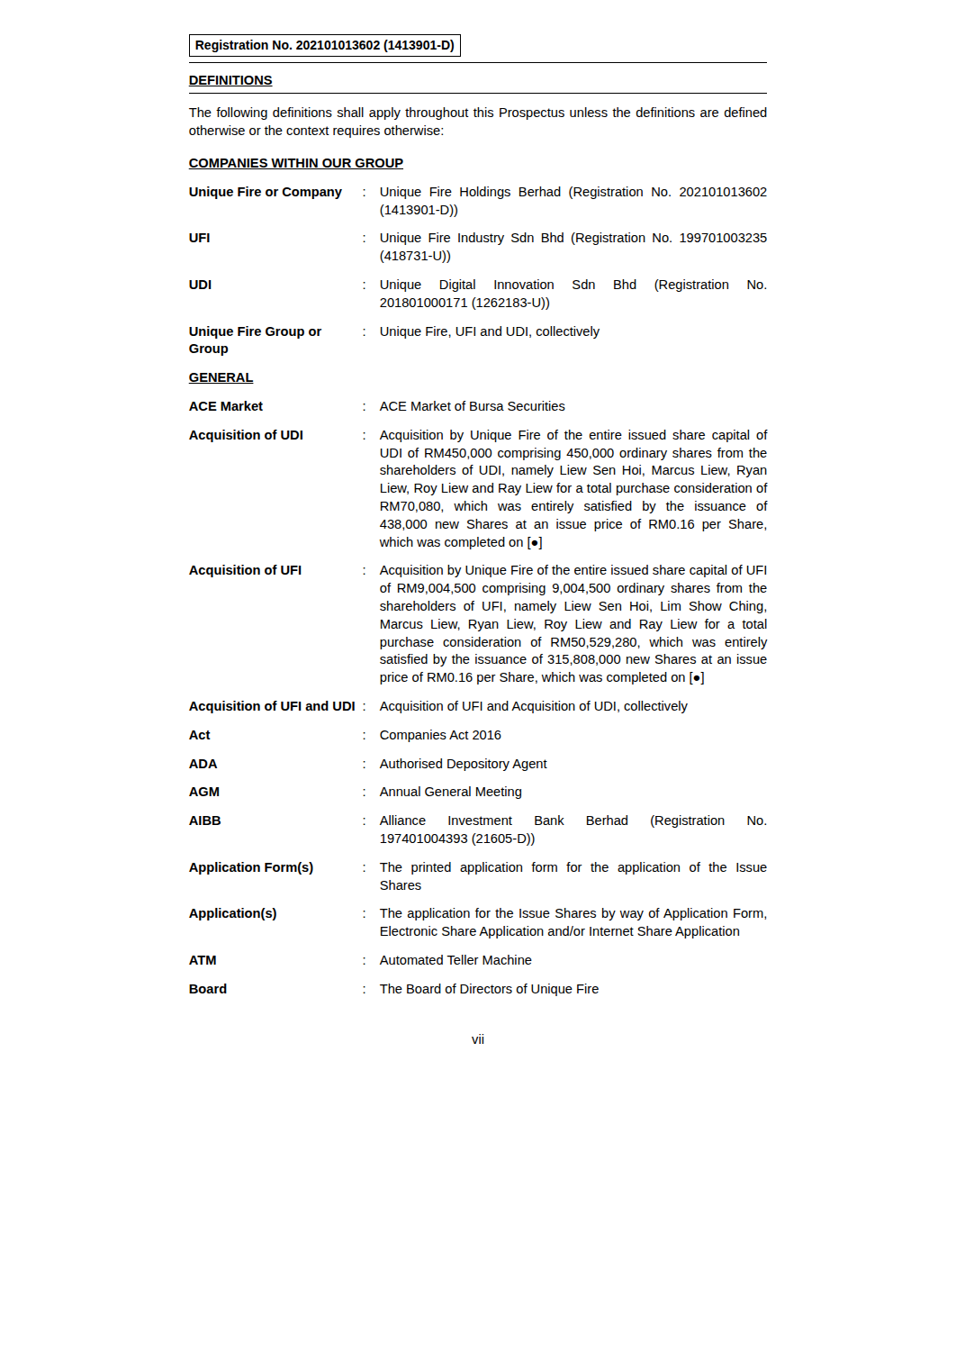Registration No. 202101013602 (1413901-D)
DEFINITIONS
The following definitions shall apply throughout this Prospectus unless the definitions are defined otherwise or the context requires otherwise:
COMPANIES WITHIN OUR GROUP
| Unique Fire or Company | : | Unique Fire Holdings Berhad (Registration No. 202101013602 (1413901-D)) |
| UFI | : | Unique Fire Industry Sdn Bhd (Registration No. 199701003235 (418731-U)) |
| UDI | : | Unique Digital Innovation Sdn Bhd (Registration No. 201801000171 (1262183-U)) |
| Unique Fire Group or Group | : | Unique Fire, UFI and UDI, collectively |
GENERAL
| ACE Market | : | ACE Market of Bursa Securities |
| Acquisition of UDI | : | Acquisition by Unique Fire of the entire issued share capital of UDI of RM450,000 comprising 450,000 ordinary shares from the shareholders of UDI, namely Liew Sen Hoi, Marcus Liew, Ryan Liew, Roy Liew and Ray Liew for a total purchase consideration of RM70,080, which was entirely satisfied by the issuance of 438,000 new Shares at an issue price of RM0.16 per Share, which was completed on [●] |
| Acquisition of UFI | : | Acquisition by Unique Fire of the entire issued share capital of UFI of RM9,004,500 comprising 9,004,500 ordinary shares from the shareholders of UFI, namely Liew Sen Hoi, Lim Show Ching, Marcus Liew, Ryan Liew, Roy Liew and Ray Liew for a total purchase consideration of RM50,529,280, which was entirely satisfied by the issuance of 315,808,000 new Shares at an issue price of RM0.16 per Share, which was completed on [●] |
| Acquisition of UFI and UDI | : | Acquisition of UFI and Acquisition of UDI, collectively |
| Act | : | Companies Act 2016 |
| ADA | : | Authorised Depository Agent |
| AGM | : | Annual General Meeting |
| AIBB | : | Alliance Investment Bank Berhad (Registration No. 197401004393 (21605-D)) |
| Application Form(s) | : | The printed application form for the application of the Issue Shares |
| Application(s) | : | The application for the Issue Shares by way of Application Form, Electronic Share Application and/or Internet Share Application |
| ATM | : | Automated Teller Machine |
| Board | : | The Board of Directors of Unique Fire |
vii